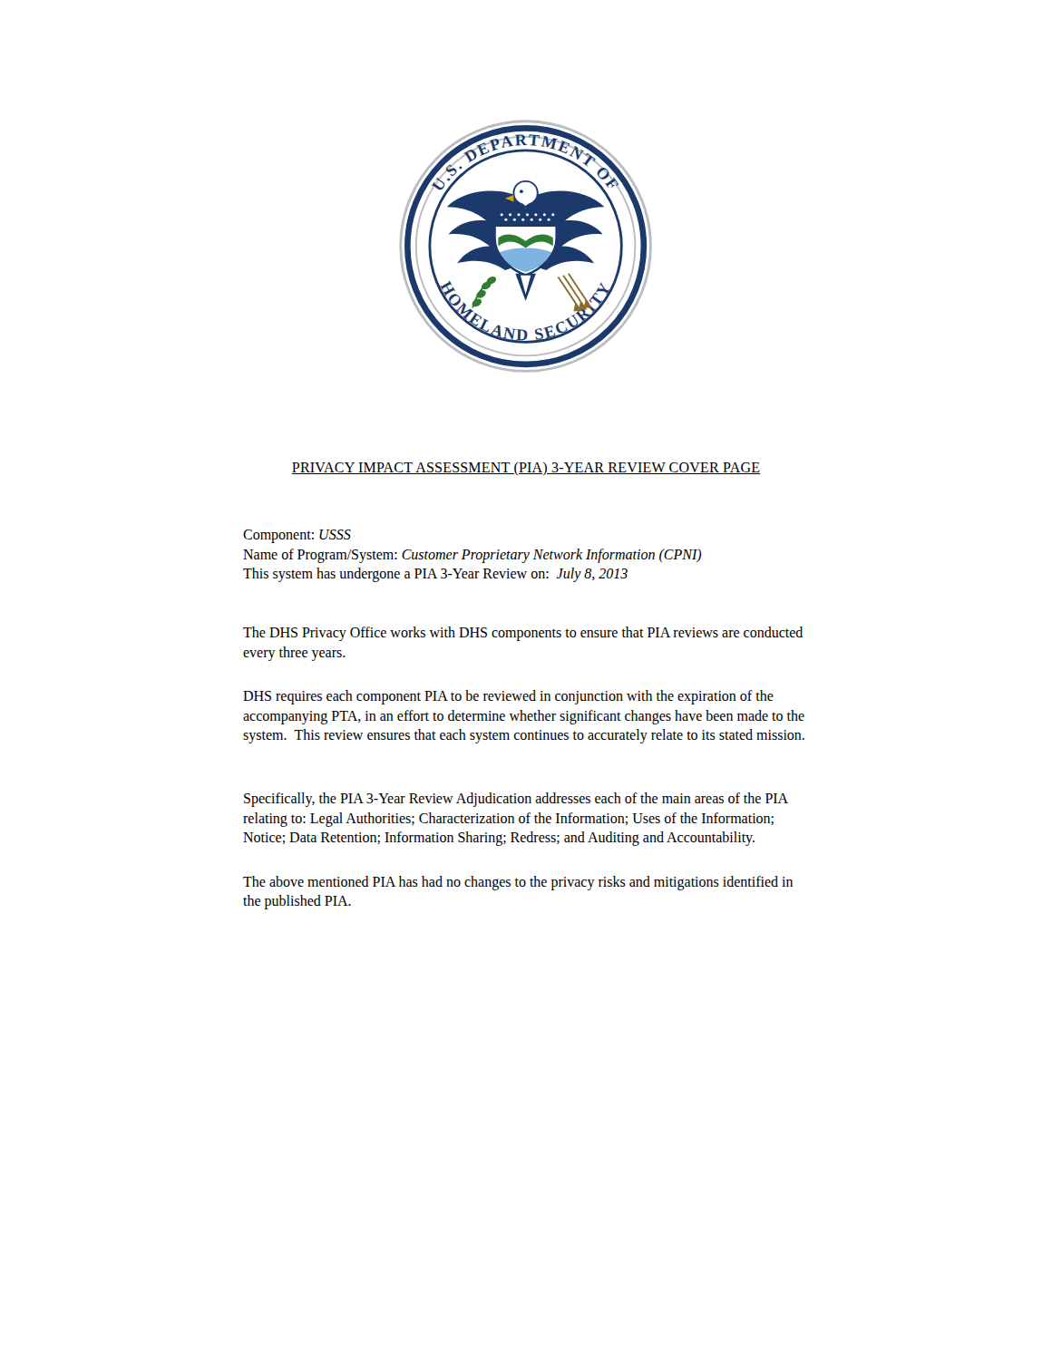U.S. DEPARTMENT OF HOMELAND SECURITY
PRIVACY IMPACT ASSESSMENT (PIA) 3-YEAR REVIEW COVER PAGE
Component: USSS
Name of Program/System: Customer Proprietary Network Information (CPNI)
This system has undergone a PIA 3-Year Review on: July 8, 2013
The DHS Privacy Office works with DHS components to ensure that PIA reviews are conducted every three years.
DHS requires each component PIA to be reviewed in conjunction with the expiration of the accompanying PTA, in an effort to determine whether significant changes have been made to the system. This review ensures that each system continues to accurately relate to its stated mission.
Specifically, the PIA 3-Year Review Adjudication addresses each of the main areas of the PIA relating to: Legal Authorities; Characterization of the Information; Uses of the Information; Notice; Data Retention; Information Sharing; Redress; and Auditing and Accountability.
The above mentioned PIA has had no changes to the privacy risks and mitigations identified in the published PIA.